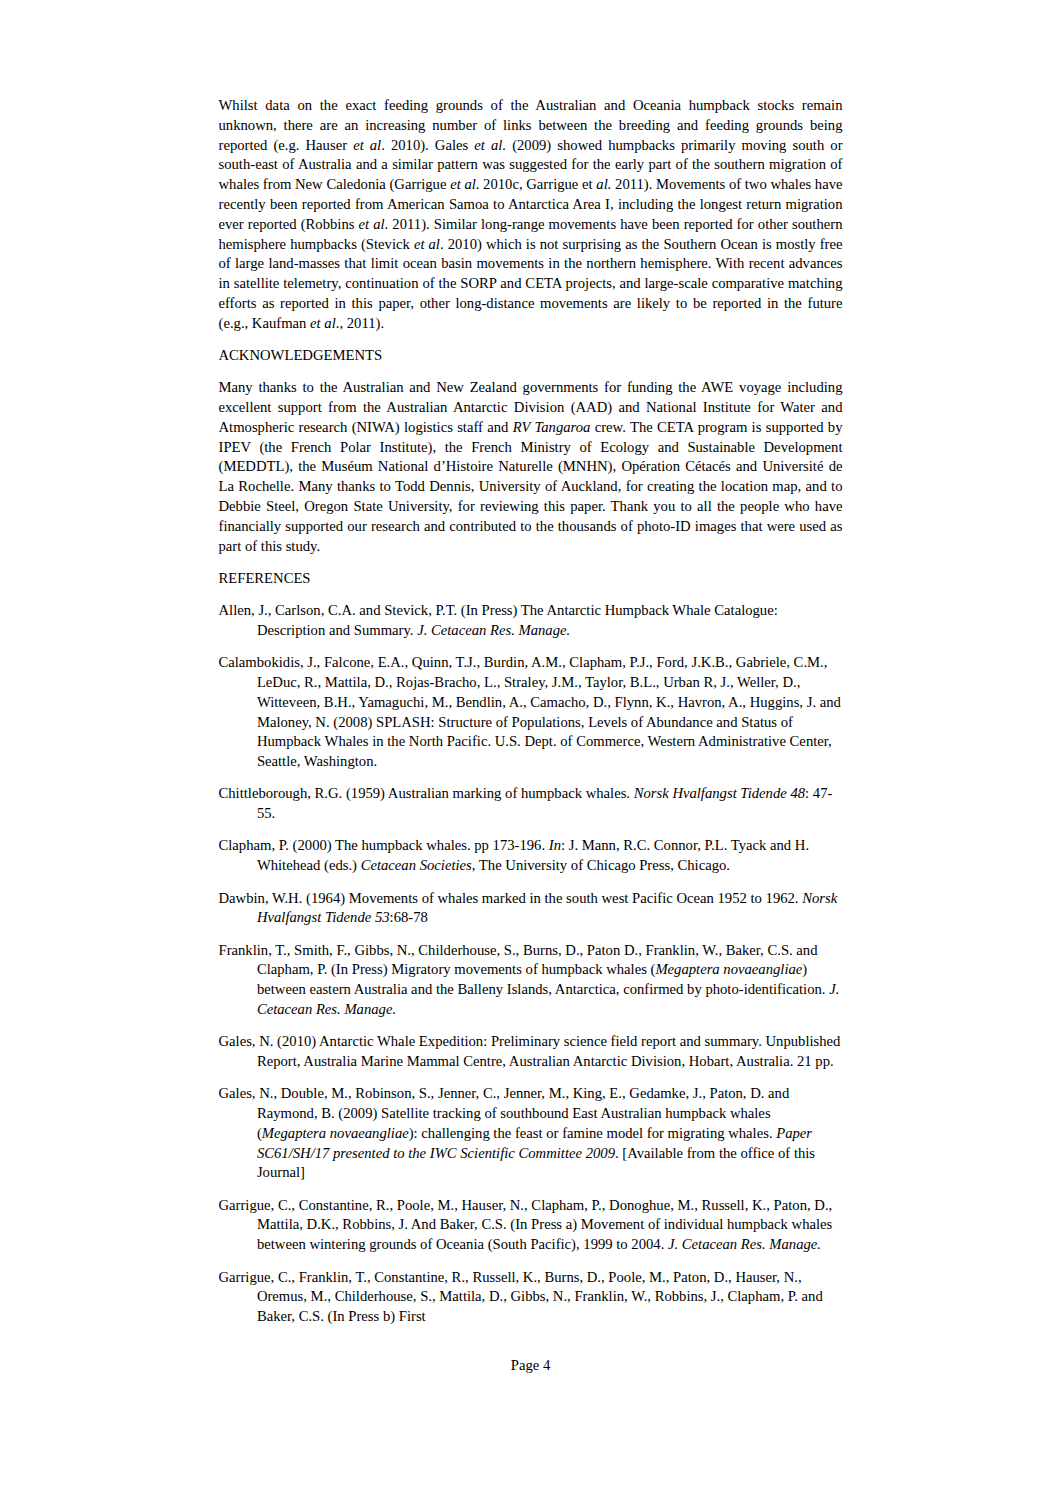Whilst data on the exact feeding grounds of the Australian and Oceania humpback stocks remain unknown, there are an increasing number of links between the breeding and feeding grounds being reported (e.g. Hauser et al. 2010). Gales et al. (2009) showed humpbacks primarily moving south or south-east of Australia and a similar pattern was suggested for the early part of the southern migration of whales from New Caledonia (Garrigue et al. 2010c, Garrigue et al. 2011). Movements of two whales have recently been reported from American Samoa to Antarctica Area I, including the longest return migration ever reported (Robbins et al. 2011). Similar long-range movements have been reported for other southern hemisphere humpbacks (Stevick et al. 2010) which is not surprising as the Southern Ocean is mostly free of large land-masses that limit ocean basin movements in the northern hemisphere. With recent advances in satellite telemetry, continuation of the SORP and CETA projects, and large-scale comparative matching efforts as reported in this paper, other long-distance movements are likely to be reported in the future (e.g., Kaufman et al., 2011).
Acknowledgements
Many thanks to the Australian and New Zealand governments for funding the AWE voyage including excellent support from the Australian Antarctic Division (AAD) and National Institute for Water and Atmospheric research (NIWA) logistics staff and RV Tangaroa crew. The CETA program is supported by IPEV (the French Polar Institute), the French Ministry of Ecology and Sustainable Development (MEDDTL), the Muséum National d’Histoire Naturelle (MNHN), Opération Cétacés and Université de La Rochelle. Many thanks to Todd Dennis, University of Auckland, for creating the location map, and to Debbie Steel, Oregon State University, for reviewing this paper. Thank you to all the people who have financially supported our research and contributed to the thousands of photo-ID images that were used as part of this study.
References
Allen, J., Carlson, C.A. and Stevick, P.T. (In Press) The Antarctic Humpback Whale Catalogue: Description and Summary. J. Cetacean Res. Manage.
Calambokidis, J., Falcone, E.A., Quinn, T.J., Burdin, A.M., Clapham, P.J., Ford, J.K.B., Gabriele, C.M., LeDuc, R., Mattila, D., Rojas-Bracho, L., Straley, J.M., Taylor, B.L., Urban R, J., Weller, D., Witteveen, B.H., Yamaguchi, M., Bendlin, A., Camacho, D., Flynn, K., Havron, A., Huggins, J. and Maloney, N. (2008) SPLASH: Structure of Populations, Levels of Abundance and Status of Humpback Whales in the North Pacific. U.S. Dept. of Commerce, Western Administrative Center, Seattle, Washington.
Chittleborough, R.G. (1959) Australian marking of humpback whales. Norsk Hvalfangst Tidende 48: 47-55.
Clapham, P. (2000) The humpback whales. pp 173-196. In: J. Mann, R.C. Connor, P.L. Tyack and H. Whitehead (eds.) Cetacean Societies, The University of Chicago Press, Chicago.
Dawbin, W.H. (1964) Movements of whales marked in the south west Pacific Ocean 1952 to 1962. Norsk Hvalfangst Tidende 53:68-78
Franklin, T., Smith, F., Gibbs, N., Childerhouse, S., Burns, D., Paton D., Franklin, W., Baker, C.S. and Clapham, P. (In Press) Migratory movements of humpback whales (Megaptera novaeangliae) between eastern Australia and the Balleny Islands, Antarctica, confirmed by photo-identification. J. Cetacean Res. Manage.
Gales, N. (2010) Antarctic Whale Expedition: Preliminary science field report and summary. Unpublished Report, Australia Marine Mammal Centre, Australian Antarctic Division, Hobart, Australia. 21 pp.
Gales, N., Double, M., Robinson, S., Jenner, C., Jenner, M., King, E., Gedamke, J., Paton, D. and Raymond, B. (2009) Satellite tracking of southbound East Australian humpback whales (Megaptera novaeangliae): challenging the feast or famine model for migrating whales. Paper SC61/SH/17 presented to the IWC Scientific Committee 2009. [Available from the office of this Journal]
Garrigue, C., Constantine, R., Poole, M., Hauser, N., Clapham, P., Donoghue, M., Russell, K., Paton, D., Mattila, D.K., Robbins, J. And Baker, C.S. (In Press a) Movement of individual humpback whales between wintering grounds of Oceania (South Pacific), 1999 to 2004. J. Cetacean Res. Manage.
Garrigue, C., Franklin, T., Constantine, R., Russell, K., Burns, D., Poole, M., Paton, D., Hauser, N., Oremus, M., Childerhouse, S., Mattila, D., Gibbs, N., Franklin, W., Robbins, J., Clapham, P. and Baker, C.S. (In Press b) First
Page 4